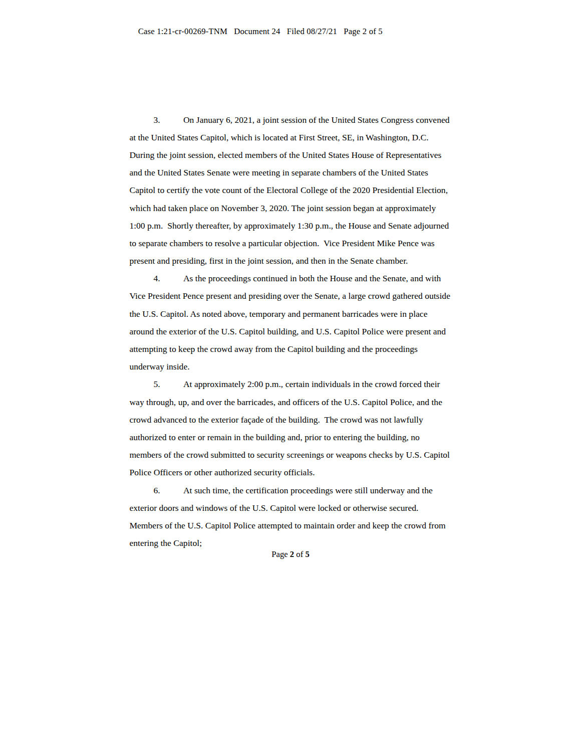Case 1:21-cr-00269-TNM Document 24 Filed 08/27/21 Page 2 of 5
3. On January 6, 2021, a joint session of the United States Congress convened at the United States Capitol, which is located at First Street, SE, in Washington, D.C. During the joint session, elected members of the United States House of Representatives and the United States Senate were meeting in separate chambers of the United States Capitol to certify the vote count of the Electoral College of the 2020 Presidential Election, which had taken place on November 3, 2020. The joint session began at approximately 1:00 p.m. Shortly thereafter, by approximately 1:30 p.m., the House and Senate adjourned to separate chambers to resolve a particular objection. Vice President Mike Pence was present and presiding, first in the joint session, and then in the Senate chamber.
4. As the proceedings continued in both the House and the Senate, and with Vice President Pence present and presiding over the Senate, a large crowd gathered outside the U.S. Capitol. As noted above, temporary and permanent barricades were in place around the exterior of the U.S. Capitol building, and U.S. Capitol Police were present and attempting to keep the crowd away from the Capitol building and the proceedings underway inside.
5. At approximately 2:00 p.m., certain individuals in the crowd forced their way through, up, and over the barricades, and officers of the U.S. Capitol Police, and the crowd advanced to the exterior façade of the building. The crowd was not lawfully authorized to enter or remain in the building and, prior to entering the building, no members of the crowd submitted to security screenings or weapons checks by U.S. Capitol Police Officers or other authorized security officials.
6. At such time, the certification proceedings were still underway and the exterior doors and windows of the U.S. Capitol were locked or otherwise secured. Members of the U.S. Capitol Police attempted to maintain order and keep the crowd from entering the Capitol;
Page 2 of 5